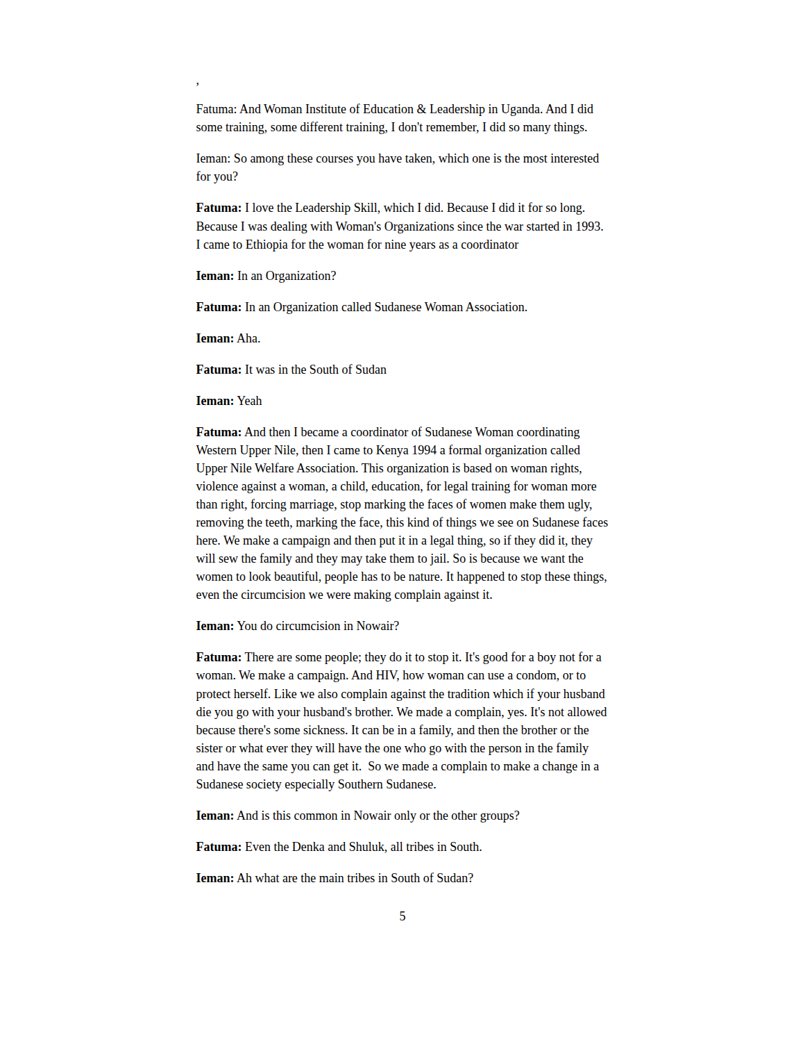,
Fatuma: And Woman Institute of Education & Leadership in Uganda. And I did some training, some different training, I don't remember, I did so many things.
Ieman: So among these courses you have taken, which one is the most interested for you?
Fatuma: I love the Leadership Skill, which I did. Because I did it for so long. Because I was dealing with Woman's Organizations since the war started in 1993. I came to Ethiopia for the woman for nine years as a coordinator
Ieman: In an Organization?
Fatuma: In an Organization called Sudanese Woman Association.
Ieman: Aha.
Fatuma: It was in the South of Sudan
Ieman: Yeah
Fatuma: And then I became a coordinator of Sudanese Woman coordinating Western Upper Nile, then I came to Kenya 1994 a formal organization called Upper Nile Welfare Association. This organization is based on woman rights, violence against a woman, a child, education, for legal training for woman more than right, forcing marriage, stop marking the faces of women make them ugly, removing the teeth, marking the face, this kind of things we see on Sudanese faces here. We make a campaign and then put it in a legal thing, so if they did it, they will sew the family and they may take them to jail. So is because we want the women to look beautiful, people has to be nature. It happened to stop these things, even the circumcision we were making complain against it.
Ieman: You do circumcision in Nowair?
Fatuma: There are some people; they do it to stop it. It's good for a boy not for a woman. We make a campaign. And HIV, how woman can use a condom, or to protect herself. Like we also complain against the tradition which if your husband die you go with your husband's brother. We made a complain, yes. It's not allowed because there's some sickness. It can be in a family, and then the brother or the sister or what ever they will have the one who go with the person in the family and have the same you can get it. So we made a complain to make a change in a Sudanese society especially Southern Sudanese.
Ieman: And is this common in Nowair only or the other groups?
Fatuma: Even the Denka and Shuluk, all tribes in South.
Ieman: Ah what are the main tribes in South of Sudan?
5